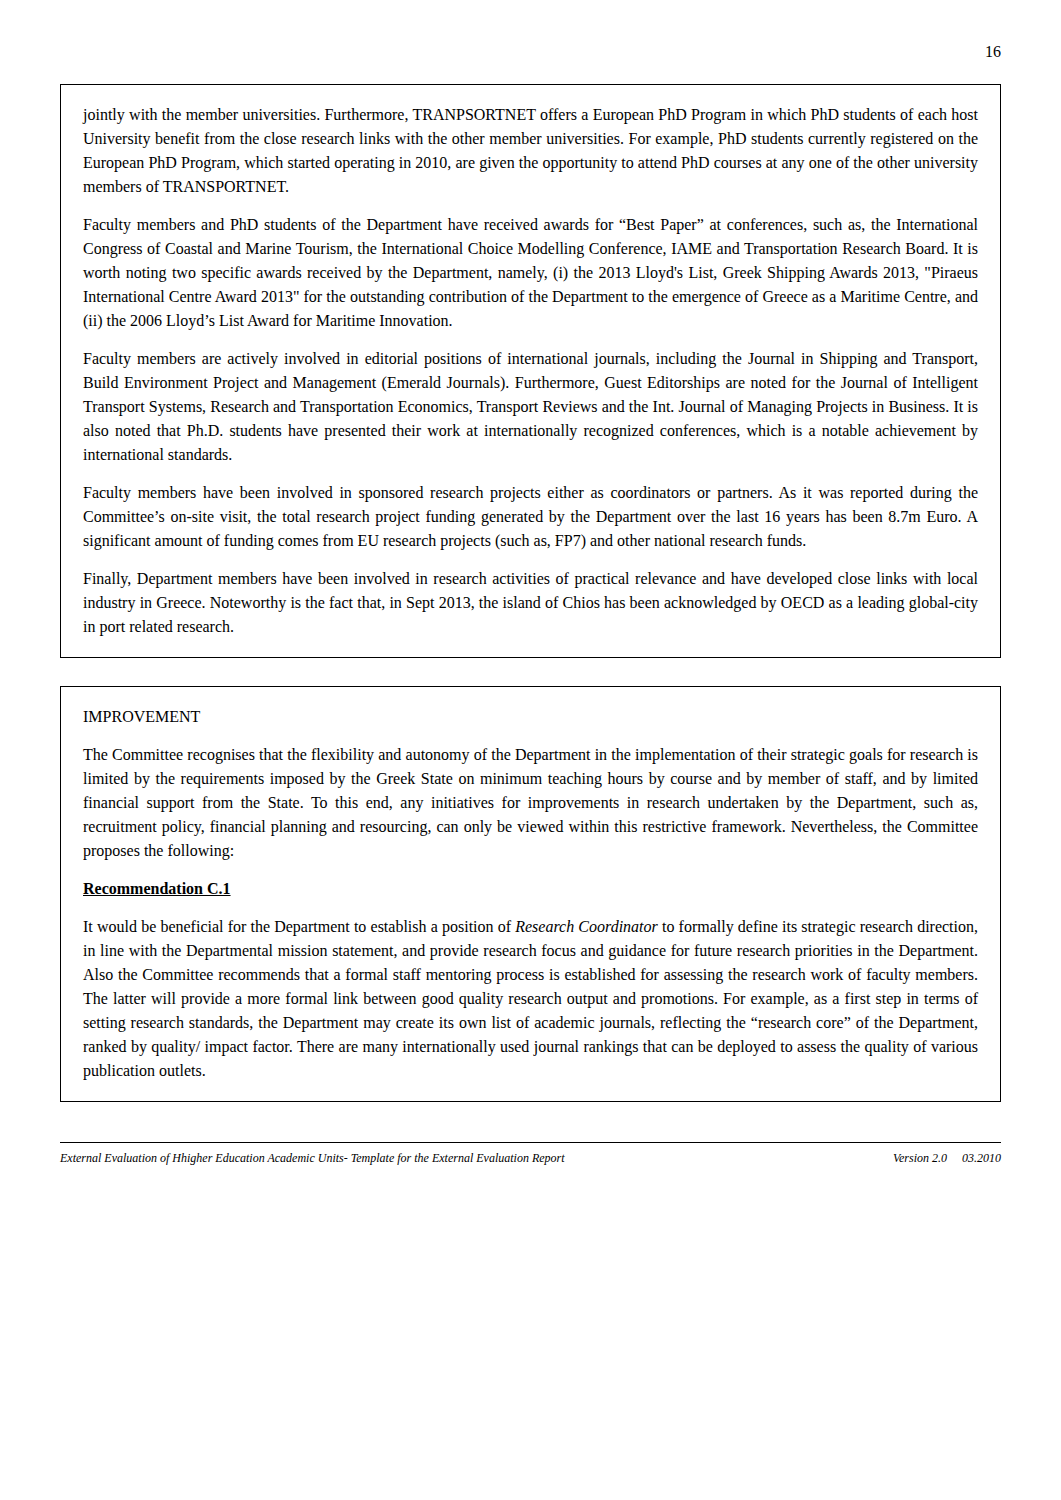16
jointly with the member universities. Furthermore, TRANPSORTNET offers a European PhD Program in which PhD students of each host University benefit from the close research links with the other member universities. For example, PhD students currently registered on the European PhD Program, which started operating in 2010, are given the opportunity to attend PhD courses at any one of the other university members of TRANSPORTNET.
Faculty members and PhD students of the Department have received awards for “Best Paper” at conferences, such as, the International Congress of Coastal and Marine Tourism, the International Choice Modelling Conference, IAME and Transportation Research Board. It is worth noting two specific awards received by the Department, namely, (i) the 2013 Lloyd's List, Greek Shipping Awards 2013, "Piraeus International Centre Award 2013" for the outstanding contribution of the Department to the emergence of Greece as a Maritime Centre, and (ii) the 2006 Lloyd’s List Award for Maritime Innovation.
Faculty members are actively involved in editorial positions of international journals, including the Journal in Shipping and Transport, Build Environment Project and Management (Emerald Journals). Furthermore, Guest Editorships are noted for the Journal of Intelligent Transport Systems, Research and Transportation Economics, Transport Reviews and the Int. Journal of Managing Projects in Business. It is also noted that Ph.D. students have presented their work at internationally recognized conferences, which is a notable achievement by international standards.
Faculty members have been involved in sponsored research projects either as coordinators or partners. As it was reported during the Committee’s on-site visit, the total research project funding generated by the Department over the last 16 years has been 8.7m Euro. A significant amount of funding comes from EU research projects (such as, FP7) and other national research funds.
Finally, Department members have been involved in research activities of practical relevance and have developed close links with local industry in Greece. Noteworthy is the fact that, in Sept 2013, the island of Chios has been acknowledged by OECD as a leading global-city in port related research.
IMPROVEMENT
The Committee recognises that the flexibility and autonomy of the Department in the implementation of their strategic goals for research is limited by the requirements imposed by the Greek State on minimum teaching hours by course and by member of staff, and by limited financial support from the State. To this end, any initiatives for improvements in research undertaken by the Department, such as, recruitment policy, financial planning and resourcing, can only be viewed within this restrictive framework. Nevertheless, the Committee proposes the following:
Recommendation C.1
It would be beneficial for the Department to establish a position of Research Coordinator to formally define its strategic research direction, in line with the Departmental mission statement, and provide research focus and guidance for future research priorities in the Department. Also the Committee recommends that a formal staff mentoring process is established for assessing the research work of faculty members. The latter will provide a more formal link between good quality research output and promotions. For example, as a first step in terms of setting research standards, the Department may create its own list of academic journals, reflecting the “research core” of the Department, ranked by quality/ impact factor. There are many internationally used journal rankings that can be deployed to assess the quality of various publication outlets.
External Evaluation of Hhigher Education Academic Units- Template for the External Evaluation Report Version 2.0 03.2010